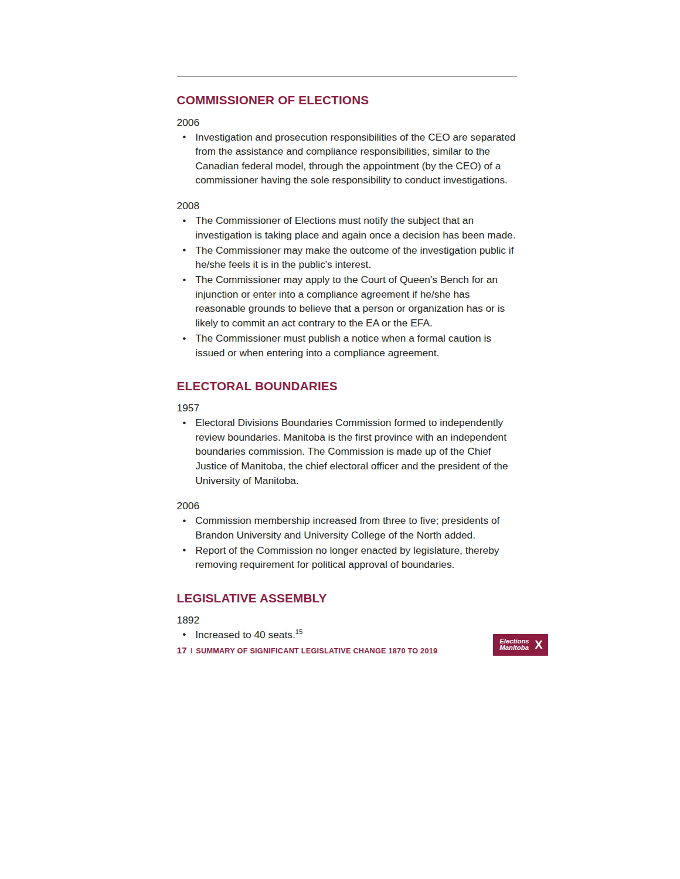COMMISSIONER OF ELECTIONS
2006
Investigation and prosecution responsibilities of the CEO are separated from the assistance and compliance responsibilities, similar to the Canadian federal model, through the appointment (by the CEO) of a commissioner having the sole responsibility to conduct investigations.
2008
The Commissioner of Elections must notify the subject that an investigation is taking place and again once a decision has been made.
The Commissioner may make the outcome of the investigation public if he/she feels it is in the public's interest.
The Commissioner may apply to the Court of Queen's Bench for an injunction or enter into a compliance agreement if he/she has reasonable grounds to believe that a person or organization has or is likely to commit an act contrary to the EA or the EFA.
The Commissioner must publish a notice when a formal caution is issued or when entering into a compliance agreement.
ELECTORAL BOUNDARIES
1957
Electoral Divisions Boundaries Commission formed to independently review boundaries. Manitoba is the first province with an independent boundaries commission. The Commission is made up of the Chief Justice of Manitoba, the chief electoral officer and the president of the University of Manitoba.
2006
Commission membership increased from three to five; presidents of Brandon University and University College of the North added.
Report of the Commission no longer enacted by legislature, thereby removing requirement for political approval of boundaries.
LEGISLATIVE ASSEMBLY
1892
Increased to 40 seats.15
17 I SUMMARY OF SIGNIFICANT LEGISLATIVE CHANGE 1870 TO 2019
Elections
Manitoba
X